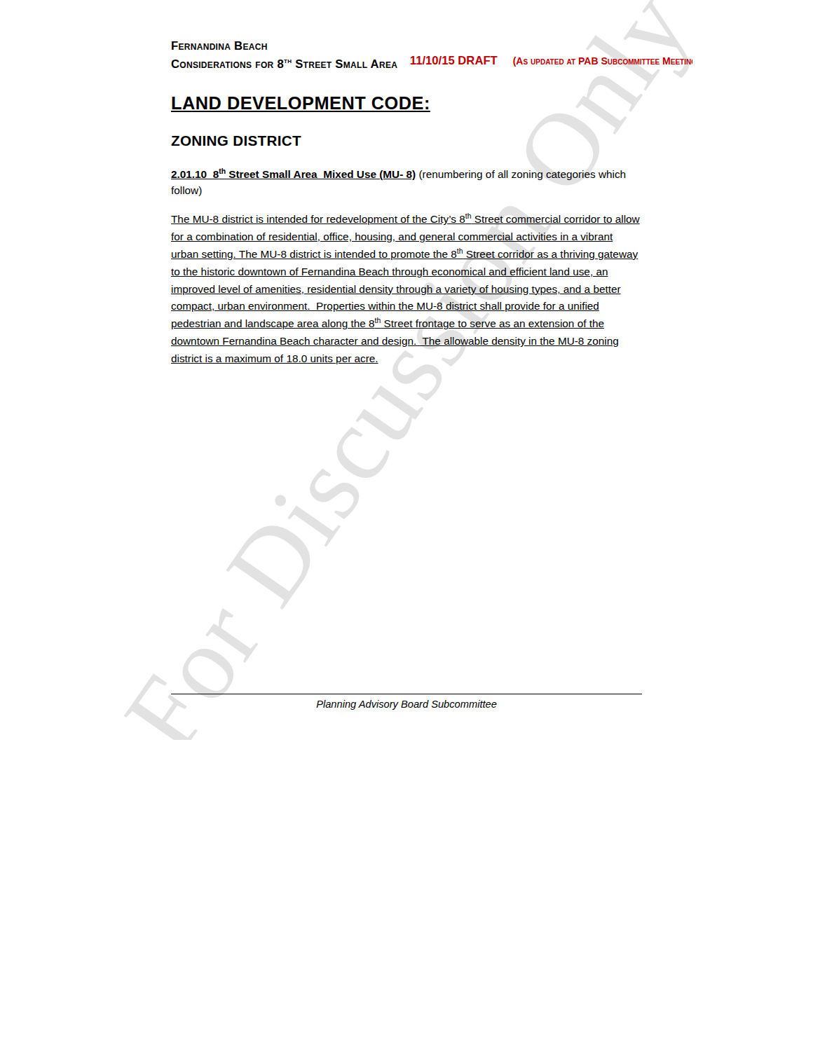For Discussion Only
Fernandina Beach
Considerations for 8th Street Small Area
11/10/15 DRAFT (As updated at PAB Subcommittee Meeting)
LAND DEVELOPMENT CODE:
ZONING DISTRICT
2.01.10 8th Street Small Area Mixed Use (MU- 8) (renumbering of all zoning categories which follow)
The MU-8 district is intended for redevelopment of the City’s 8th Street commercial corridor to allow for a combination of residential, office, housing, and general commercial activities in a vibrant urban setting. The MU-8 district is intended to promote the 8th Street corridor as a thriving gateway to the historic downtown of Fernandina Beach through economical and efficient land use, an improved level of amenities, residential density through a variety of housing types, and a better compact, urban environment. Properties within the MU-8 district shall provide for a unified pedestrian and landscape area along the 8th Street frontage to serve as an extension of the downtown Fernandina Beach character and design. The allowable density in the MU-8 zoning district is a maximum of 18.0 units per acre.
Planning Advisory Board Subcommittee